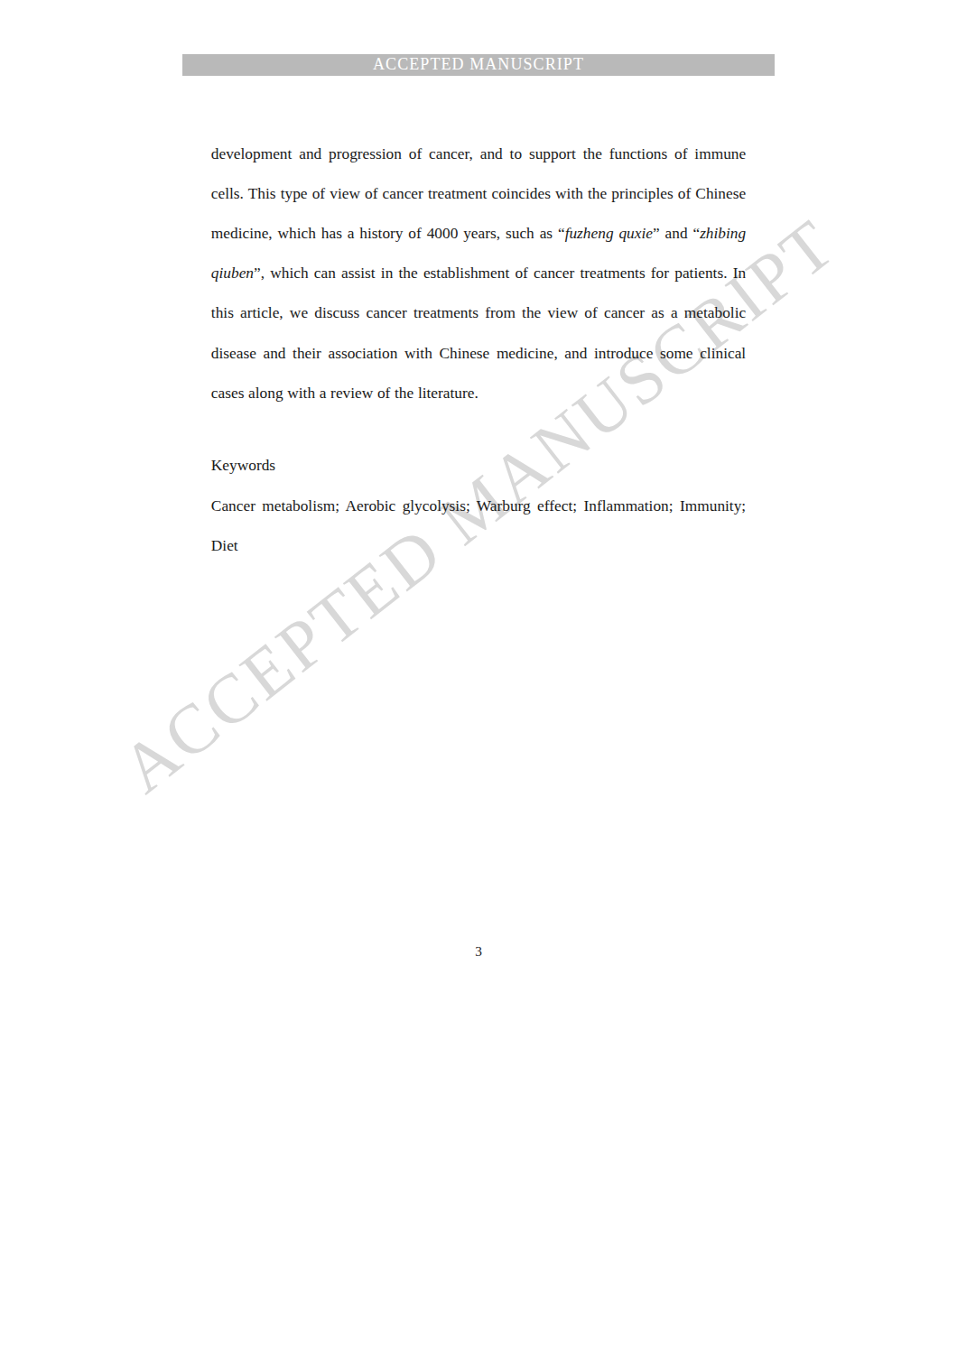ACCEPTED MANUSCRIPT
ACCEPTED MANUSCRIPT
development and progression of cancer, and to support the functions of immune cells. This type of view of cancer treatment coincides with the principles of Chinese medicine, which has a history of 4000 years, such as “fuzheng quxie” and “zhibing qiuben”, which can assist in the establishment of cancer treatments for patients. In this article, we discuss cancer treatments from the view of cancer as a metabolic disease and their association with Chinese medicine, and introduce some clinical cases along with a review of the literature.
Keywords
Cancer metabolism; Aerobic glycolysis; Warburg effect; Inflammation; Immunity; Diet
3